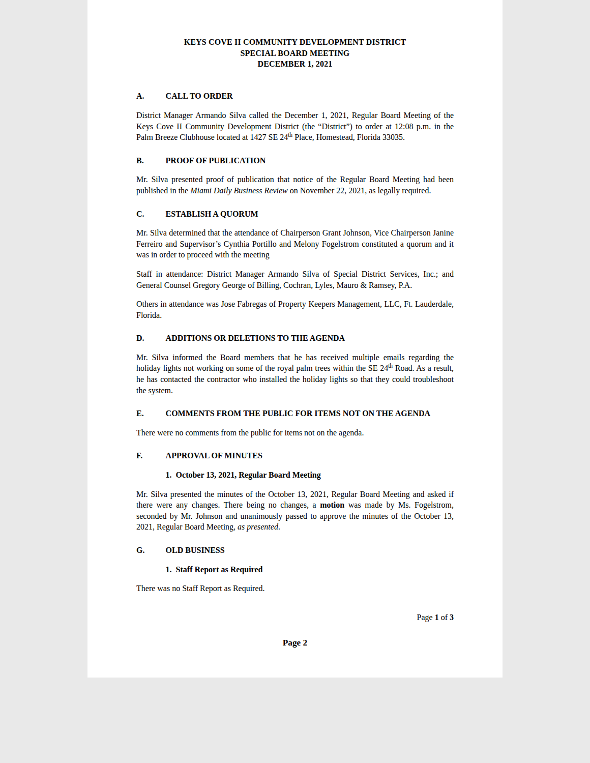KEYS COVE II COMMUNITY DEVELOPMENT DISTRICT
SPECIAL BOARD MEETING
DECEMBER 1, 2021
A. CALL TO ORDER
District Manager Armando Silva called the December 1, 2021, Regular Board Meeting of the Keys Cove II Community Development District (the “District”) to order at 12:08 p.m. in the Palm Breeze Clubhouse located at 1427 SE 24th Place, Homestead, Florida 33035.
B. PROOF OF PUBLICATION
Mr. Silva presented proof of publication that notice of the Regular Board Meeting had been published in the Miami Daily Business Review on November 22, 2021, as legally required.
C. ESTABLISH A QUORUM
Mr. Silva determined that the attendance of Chairperson Grant Johnson, Vice Chairperson Janine Ferreiro and Supervisor’s Cynthia Portillo and Melony Fogelstrom constituted a quorum and it was in order to proceed with the meeting
Staff in attendance: District Manager Armando Silva of Special District Services, Inc.; and General Counsel Gregory George of Billing, Cochran, Lyles, Mauro & Ramsey, P.A.
Others in attendance was Jose Fabregas of Property Keepers Management, LLC, Ft. Lauderdale, Florida.
D. ADDITIONS OR DELETIONS TO THE AGENDA
Mr. Silva informed the Board members that he has received multiple emails regarding the holiday lights not working on some of the royal palm trees within the SE 24th Road. As a result, he has contacted the contractor who installed the holiday lights so that they could troubleshoot the system.
E. COMMENTS FROM THE PUBLIC FOR ITEMS NOT ON THE AGENDA
There were no comments from the public for items not on the agenda.
F. APPROVAL OF MINUTES
1. October 13, 2021, Regular Board Meeting
Mr. Silva presented the minutes of the October 13, 2021, Regular Board Meeting and asked if there were any changes. There being no changes, a motion was made by Ms. Fogelstrom, seconded by Mr. Johnson and unanimously passed to approve the minutes of the October 13, 2021, Regular Board Meeting, as presented.
G. OLD BUSINESS
1. Staff Report as Required
There was no Staff Report as Required.
Page 1 of 3
Page 2